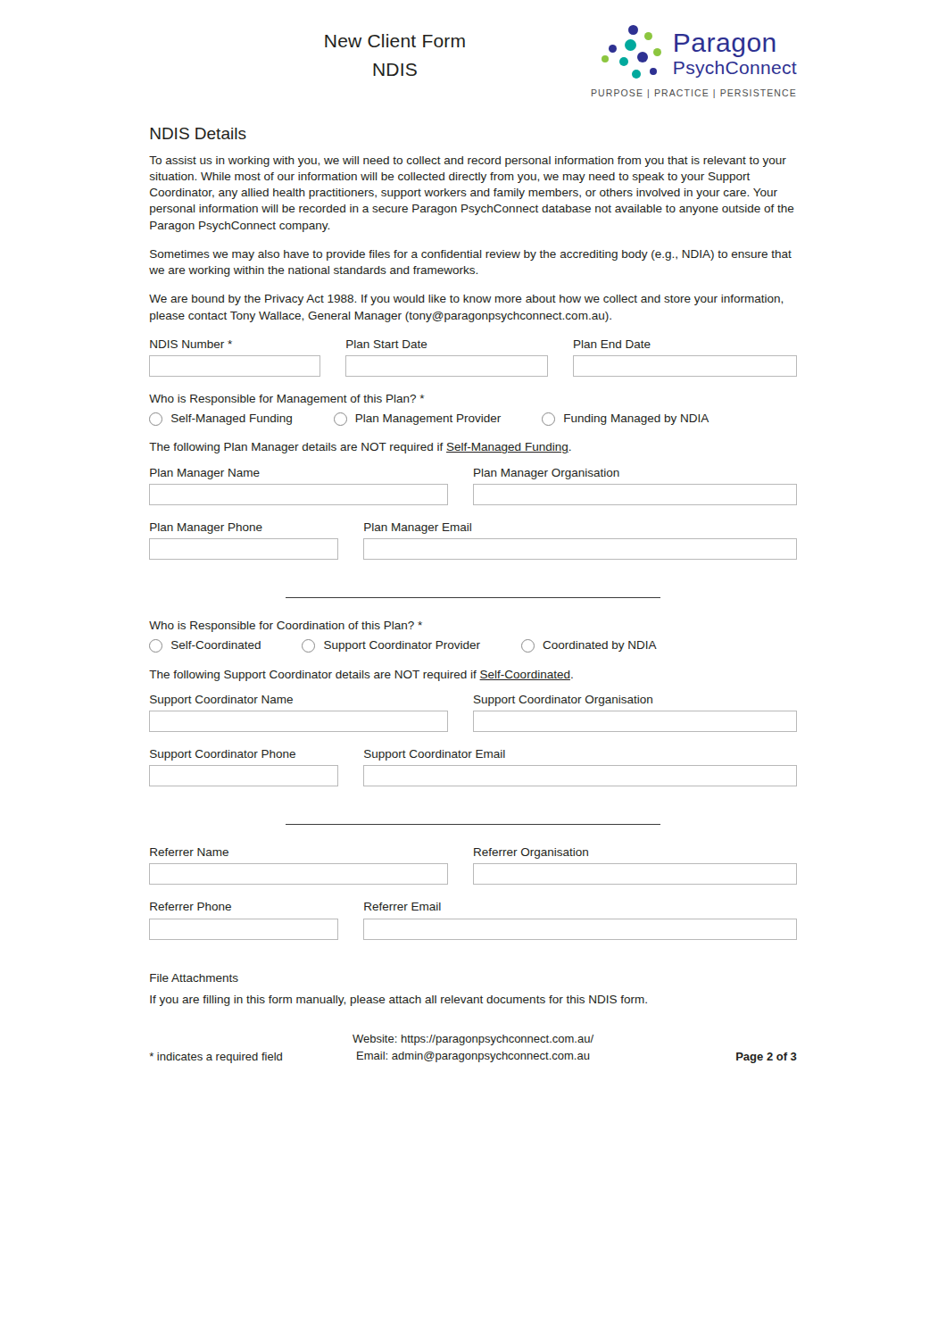New Client Form
NDIS
Paragon
PsychConnect
PURPOSE | PRACTICE | PERSISTENCE
NDIS Details
To assist us in working with you, we will need to collect and record personal information from you that is relevant to your situation. While most of our information will be collected directly from you, we may need to speak to your Support Coordinator, any allied health practitioners, support workers and family members, or others involved in your care. Your personal information will be recorded in a secure Paragon PsychConnect database not available to anyone outside of the Paragon PsychConnect company.
Sometimes we may also have to provide files for a confidential review by the accrediting body (e.g., NDIA) to ensure that we are working within the national standards and frameworks.
We are bound by the Privacy Act 1988. If you would like to know more about how we collect and store your information, please contact Tony Wallace, General Manager (tony@paragonpsychconnect.com.au).
NDIS Number
Plan Start Date
Plan End Date
Who is Responsible for Management of this Plan?
Self-Managed Funding Plan Management Provider Funding Managed by NDIA
The following Plan Manager details are NOT required if Self-Managed Funding.
Plan Manager Name
Plan Manager Organisation
Plan Manager Phone
Plan Manager Email
Who is Responsible for Coordination of this Plan?
Self-Coordinated Support Coordinator Provider Coordinated by NDIA
The following Support Coordinator details are NOT required if Self-Coordinated.
Support Coordinator Name
Support Coordinator Organisation
Support Coordinator Phone
Support Coordinator Email
Referrer Name
Referrer Organisation
Referrer Phone
Referrer Email
File Attachments
If you are filling in this form manually, please attach all relevant documents for this NDIS form.
Website: https://paragonpsychconnect.com.au/
Email: admin@paragonpsychconnect.com.au
* indicates a required field
Page 2 of 3